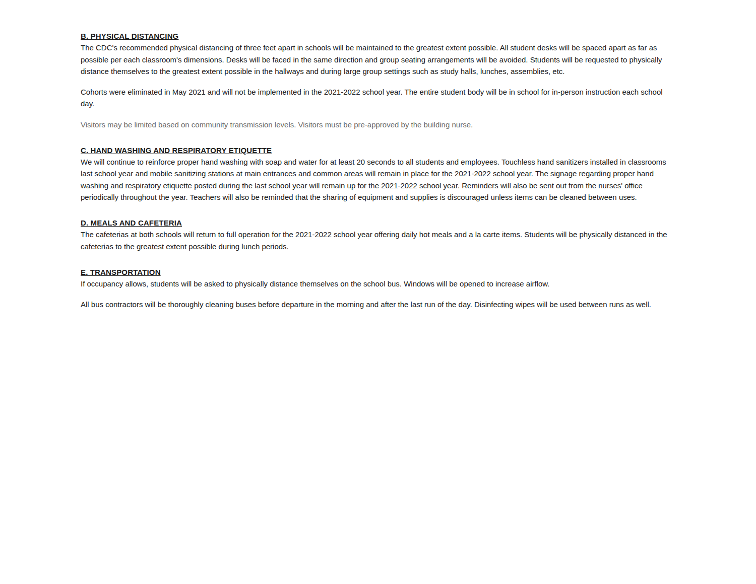B. PHYSICAL DISTANCING
The CDC's recommended physical distancing of three feet apart in schools will be maintained to the greatest extent possible. All student desks will be spaced apart as far as possible per each classroom's dimensions. Desks will be faced in the same direction and group seating arrangements will be avoided. Students will be requested to physically distance themselves to the greatest extent possible in the hallways and during large group settings such as study halls, lunches, assemblies, etc.
Cohorts were eliminated in May 2021 and will not be implemented in the 2021-2022 school year. The entire student body will be in school for in-person instruction each school day.
Visitors may be limited based on community transmission levels. Visitors must be pre-approved by the building nurse.
C. HAND WASHING AND RESPIRATORY ETIQUETTE
We will continue to reinforce proper hand washing with soap and water for at least 20 seconds to all students and employees. Touchless hand sanitizers installed in classrooms last school year and mobile sanitizing stations at main entrances and common areas will remain in place for the 2021-2022 school year. The signage regarding proper hand washing and respiratory etiquette posted during the last school year will remain up for the 2021-2022 school year. Reminders will also be sent out from the nurses' office periodically throughout the year. Teachers will also be reminded that the sharing of equipment and supplies is discouraged unless items can be cleaned between uses.
D. MEALS AND CAFETERIA
The cafeterias at both schools will return to full operation for the 2021-2022 school year offering daily hot meals and a la carte items. Students will be physically distanced in the cafeterias to the greatest extent possible during lunch periods.
E. TRANSPORTATION
If occupancy allows, students will be asked to physically distance themselves on the school bus. Windows will be opened to increase airflow.
All bus contractors will be thoroughly cleaning buses before departure in the morning and after the last run of the day. Disinfecting wipes will be used between runs as well.